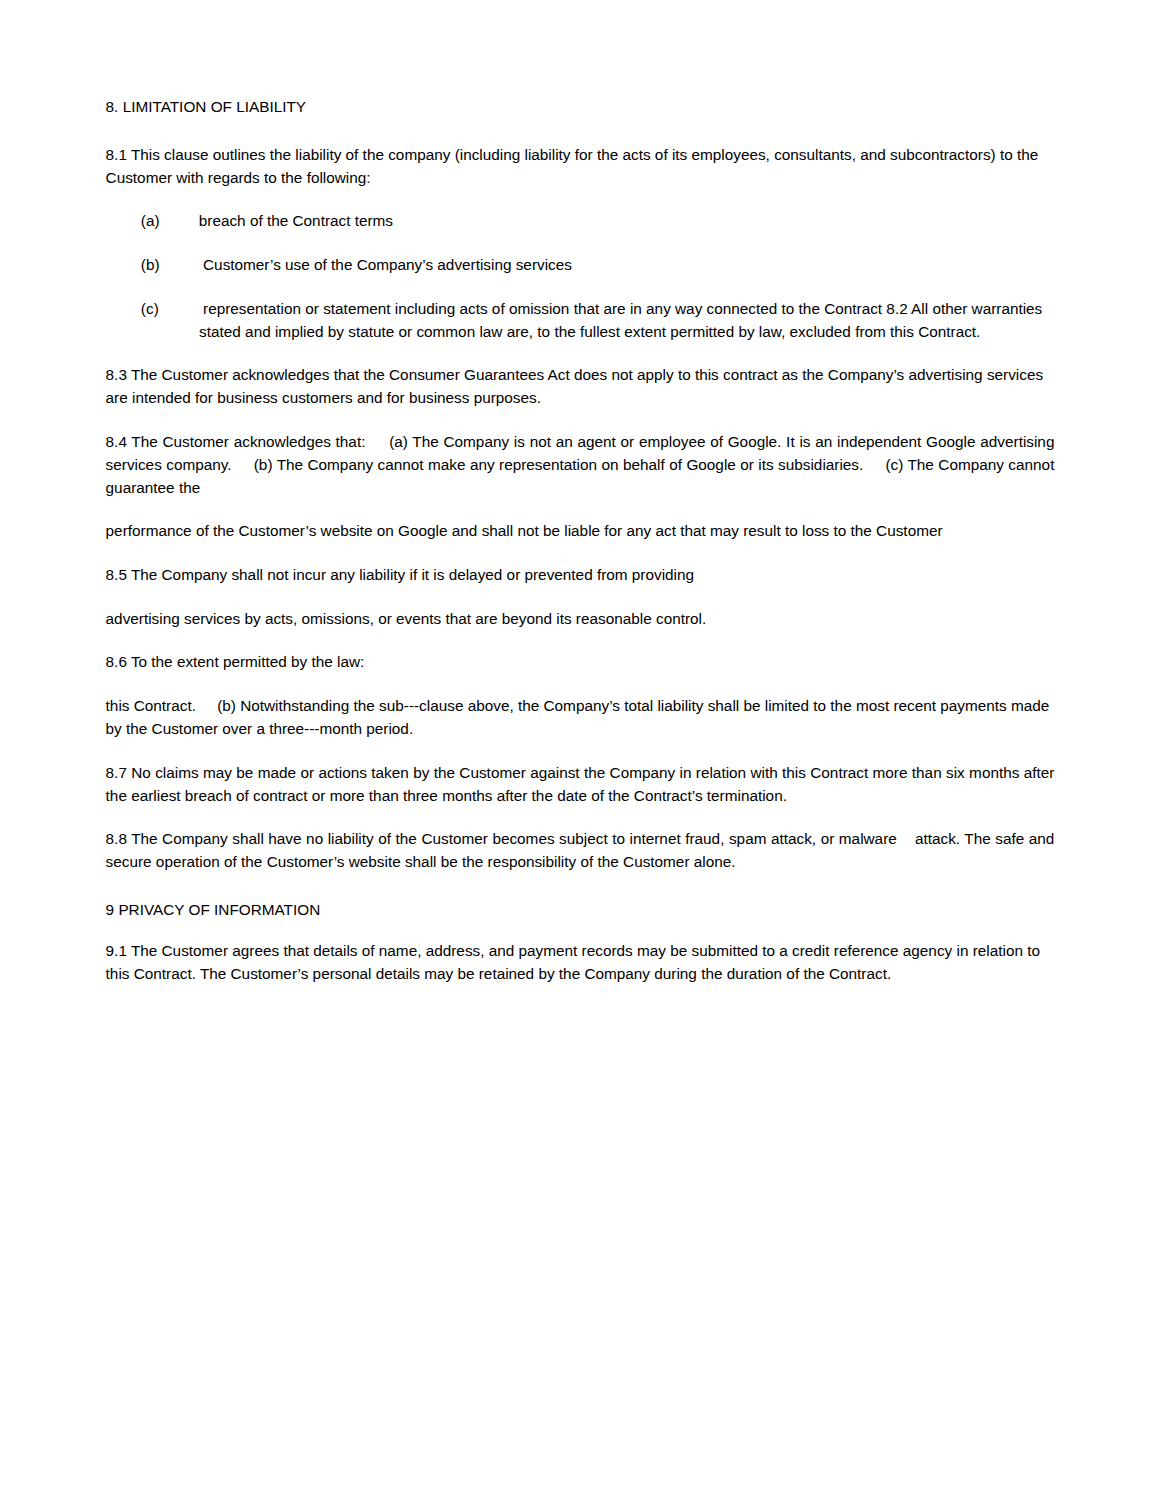8. LIMITATION OF LIABILITY
8.1 This clause outlines the liability of the company (including liability for the acts of its employees, consultants, and subcontractors) to the Customer with regards to the following:
(a) breach of the Contract terms
(b) Customer’s use of the Company’s advertising services
(c) representation or statement including acts of omission that are in any way connected to the Contract 8.2 All other warranties stated and implied by statute or common law are, to the fullest extent permitted by law, excluded from this Contract.
8.3 The Customer acknowledges that the Consumer Guarantees Act does not apply to this contract as the Company’s advertising services are intended for business customers and for business purposes.
8.4 The Customer acknowledges that: (a) The Company is not an agent or employee of Google. It is an independent Google advertising services company. (b) The Company cannot make any representation on behalf of Google or its subsidiaries. (c) The Company cannot guarantee the
performance of the Customer’s website on Google and shall not be liable for any act that may result to loss to the Customer
8.5 The Company shall not incur any liability if it is delayed or prevented from providing
advertising services by acts, omissions, or events that are beyond its reasonable control.
8.6 To the extent permitted by the law:
this Contract. (b) Notwithstanding the sub---clause above, the Company’s total liability shall be limited to the most recent payments made by the Customer over a three---month period.
8.7 No claims may be made or actions taken by the Customer against the Company in relation with this Contract more than six months after the earliest breach of contract or more than three months after the date of the Contract’s termination.
8.8 The Company shall have no liability of the Customer becomes subject to internet fraud, spam attack, or malware attack. The safe and secure operation of the Customer’s website shall be the responsibility of the Customer alone.
9 PRIVACY OF INFORMATION
9.1 The Customer agrees that details of name, address, and payment records may be submitted to a credit reference agency in relation to this Contract. The Customer’s personal details may be retained by the Company during the duration of the Contract.